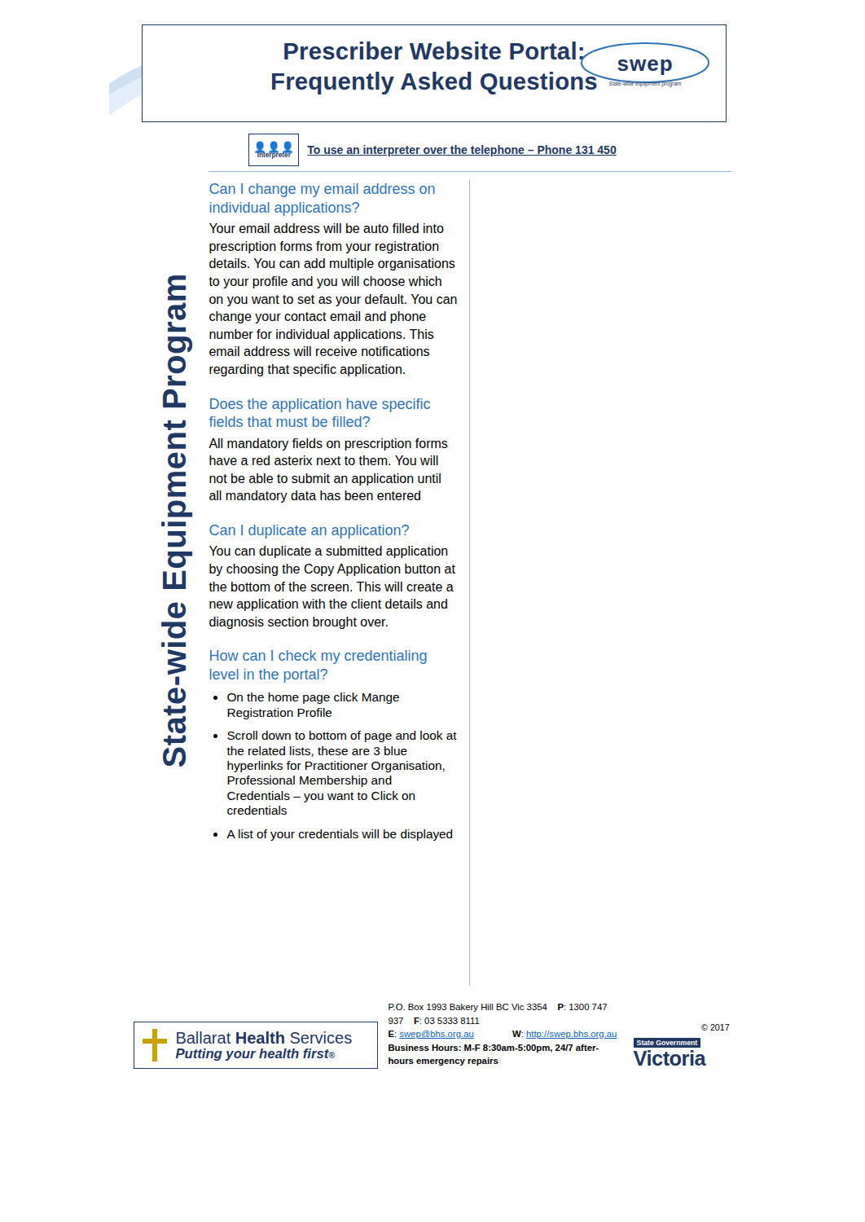Prescriber Website Portal: Frequently Asked Questions
swep State-wide equipment program
👤👤👤
Interpreter
To use an interpreter over the telephone – Phone 131 450
State-wide Equipment Program
Can I change my email address on individual applications?
Your email address will be auto filled into prescription forms from your registration details. You can add multiple organisations to your profile and you will choose which on you want to set as your default. You can change your contact email and phone number for individual applications. This email address will receive notifications regarding that specific application.
Does the application have specific fields that must be filled?
All mandatory fields on prescription forms have a red asterix next to them. You will not be able to submit an application until all mandatory data has been entered
Can I duplicate an application?
You can duplicate a submitted application by choosing the Copy Application button at the bottom of the screen. This will create a new application with the client details and diagnosis section brought over.
How can I check my credentialing level in the portal?
On the home page click Mange Registration Profile
Scroll down to bottom of page and look at the related lists, these are 3 blue hyperlinks for Practitioner Organisation, Professional Membership and Credentials – you want to Click on credentials
A list of your credentials will be displayed
Ballarat Health Services
Putting your health first®
P.O. Box 1993 Bakery Hill BC Vic 3354 P: 1300 747 937 F: 03 5333 8111
E: swep@bhs.org.au W: http://swep.bhs.org.au
Business Hours: M-F 8:30am-5:00pm, 24/7 after-hours emergency repairs
© 2017
State Government
Victoria